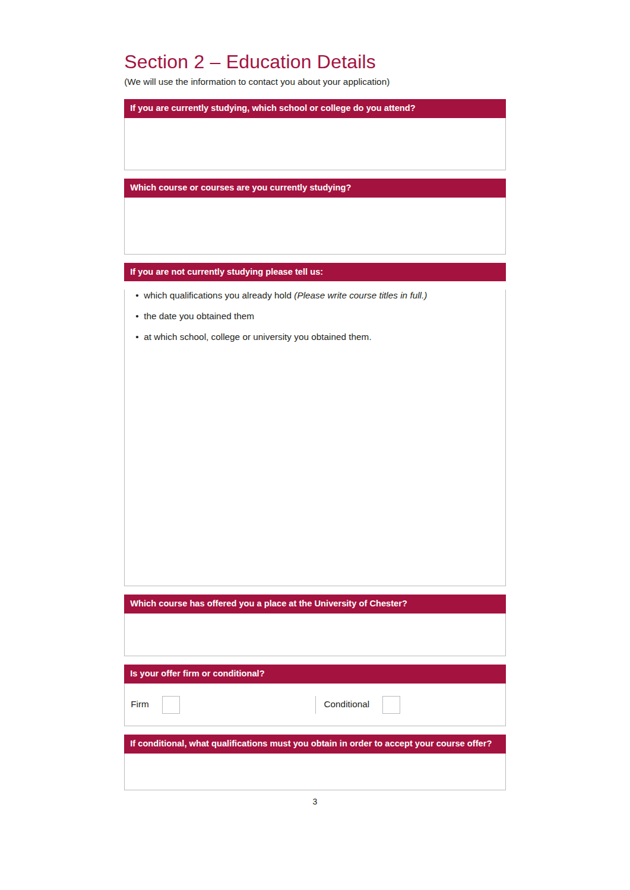Section 2 – Education Details
(We will use the information to contact you about your application)
If you are currently studying, which school or college do you attend?
Which course or courses are you currently studying?
If you are not currently studying please tell us:
which qualifications you already hold (Please write course titles in full.)
the date you obtained them
at which school, college or university you obtained them.
Which course has offered you a place at the University of Chester?
Is your offer firm or conditional?
Firm
Conditional
If conditional, what qualifications must you obtain in order to accept your course offer?
3